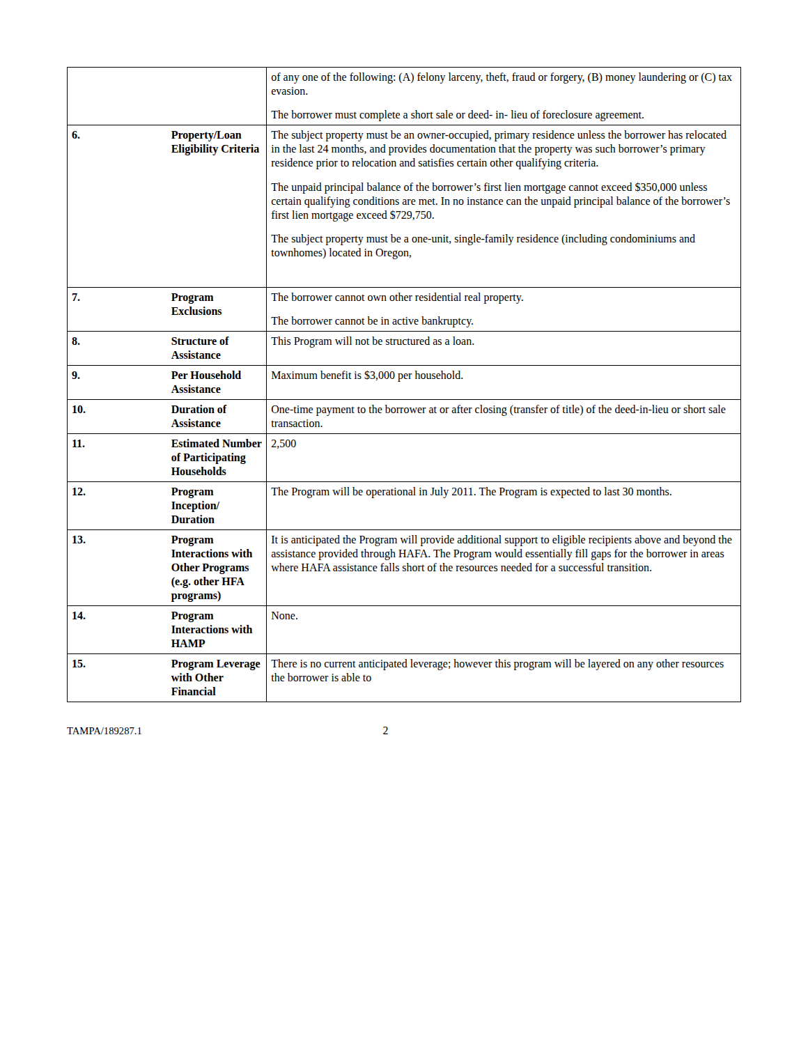| | of any one of the following: (A) felony larceny, theft, fraud or forgery, (B) money laundering or (C) tax evasion. The borrower must complete a short sale or deed- in- lieu of foreclosure agreement. |
| 6. | Property/Loan Eligibility Criteria | The subject property must be an owner-occupied, primary residence unless the borrower has relocated in the last 24 months, and provides documentation that the property was such borrower’s primary residence prior to relocation and satisfies certain other qualifying criteria. The unpaid principal balance of the borrower’s first lien mortgage cannot exceed $350,000 unless certain qualifying conditions are met. In no instance can the unpaid principal balance of the borrower’s first lien mortgage exceed $729,750. The subject property must be a one-unit, single-family residence (including condominiums and townhomes) located in Oregon, |
| 7. | Program Exclusions | The borrower cannot own other residential real property. The borrower cannot be in active bankruptcy. |
| 8. | Structure of Assistance | This Program will not be structured as a loan. |
| 9. | Per Household Assistance | Maximum benefit is $3,000 per household. |
| 10. | Duration of Assistance | One-time payment to the borrower at or after closing (transfer of title) of the deed-in-lieu or short sale transaction. |
| 11. | Estimated Number of Participating Households | 2,500 |
| 12. | Program Inception/ Duration | The Program will be operational in July 2011. The Program is expected to last 30 months. |
| 13. | Program Interactions with Other Programs (e.g. other HFA programs) | It is anticipated the Program will provide additional support to eligible recipients above and beyond the assistance provided through HAFA. The Program would essentially fill gaps for the borrower in areas where HAFA assistance falls short of the resources needed for a successful transition. |
| 14. | Program Interactions with HAMP | None. |
| 15. | Program Leverage with Other Financial | There is no current anticipated leverage; however this program will be layered on any other resources the borrower is able to |
TAMPA/189287.1 2